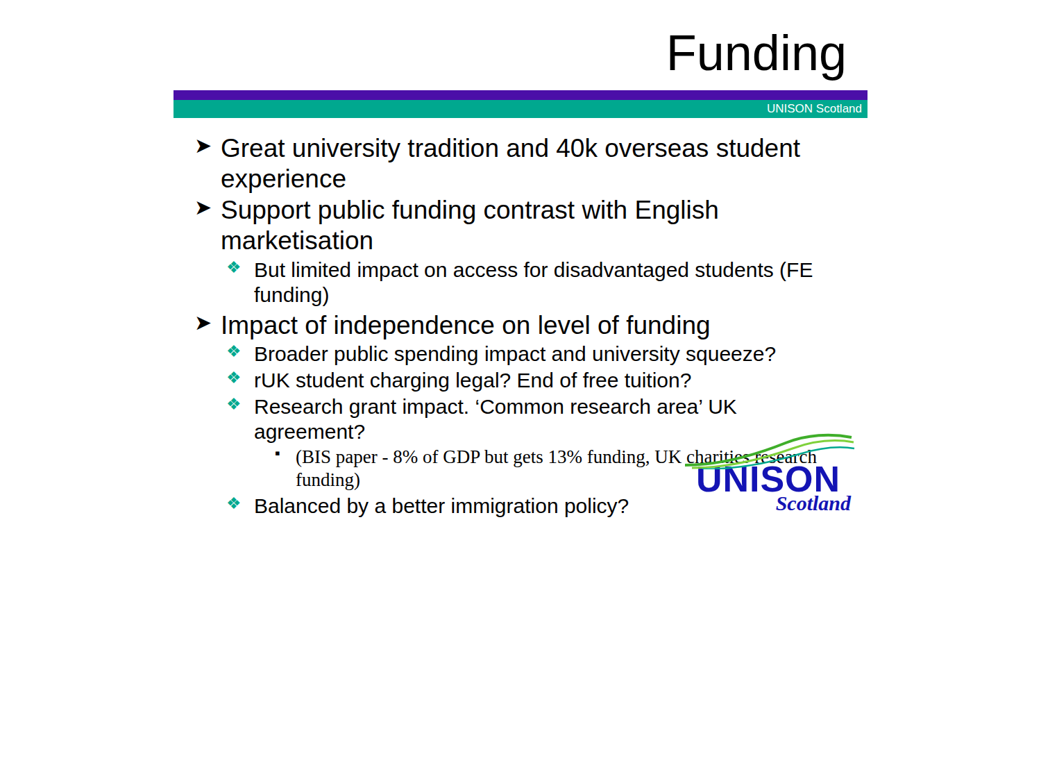Funding
UNISON Scotland
Great university tradition and 40k overseas student experience
Support public funding contrast with English marketisation
But limited impact on access for disadvantaged students (FE funding)
Impact of independence on level of funding
Broader public spending impact and university squeeze?
rUK student charging legal? End of free tuition?
Research grant impact. ‘Common research area’ UK agreement?
(BIS paper - 8% of GDP but gets 13% funding, UK charities research funding)
Balanced by a better immigration policy?
At very least some uncertainty over funding
UNISON
Scotland